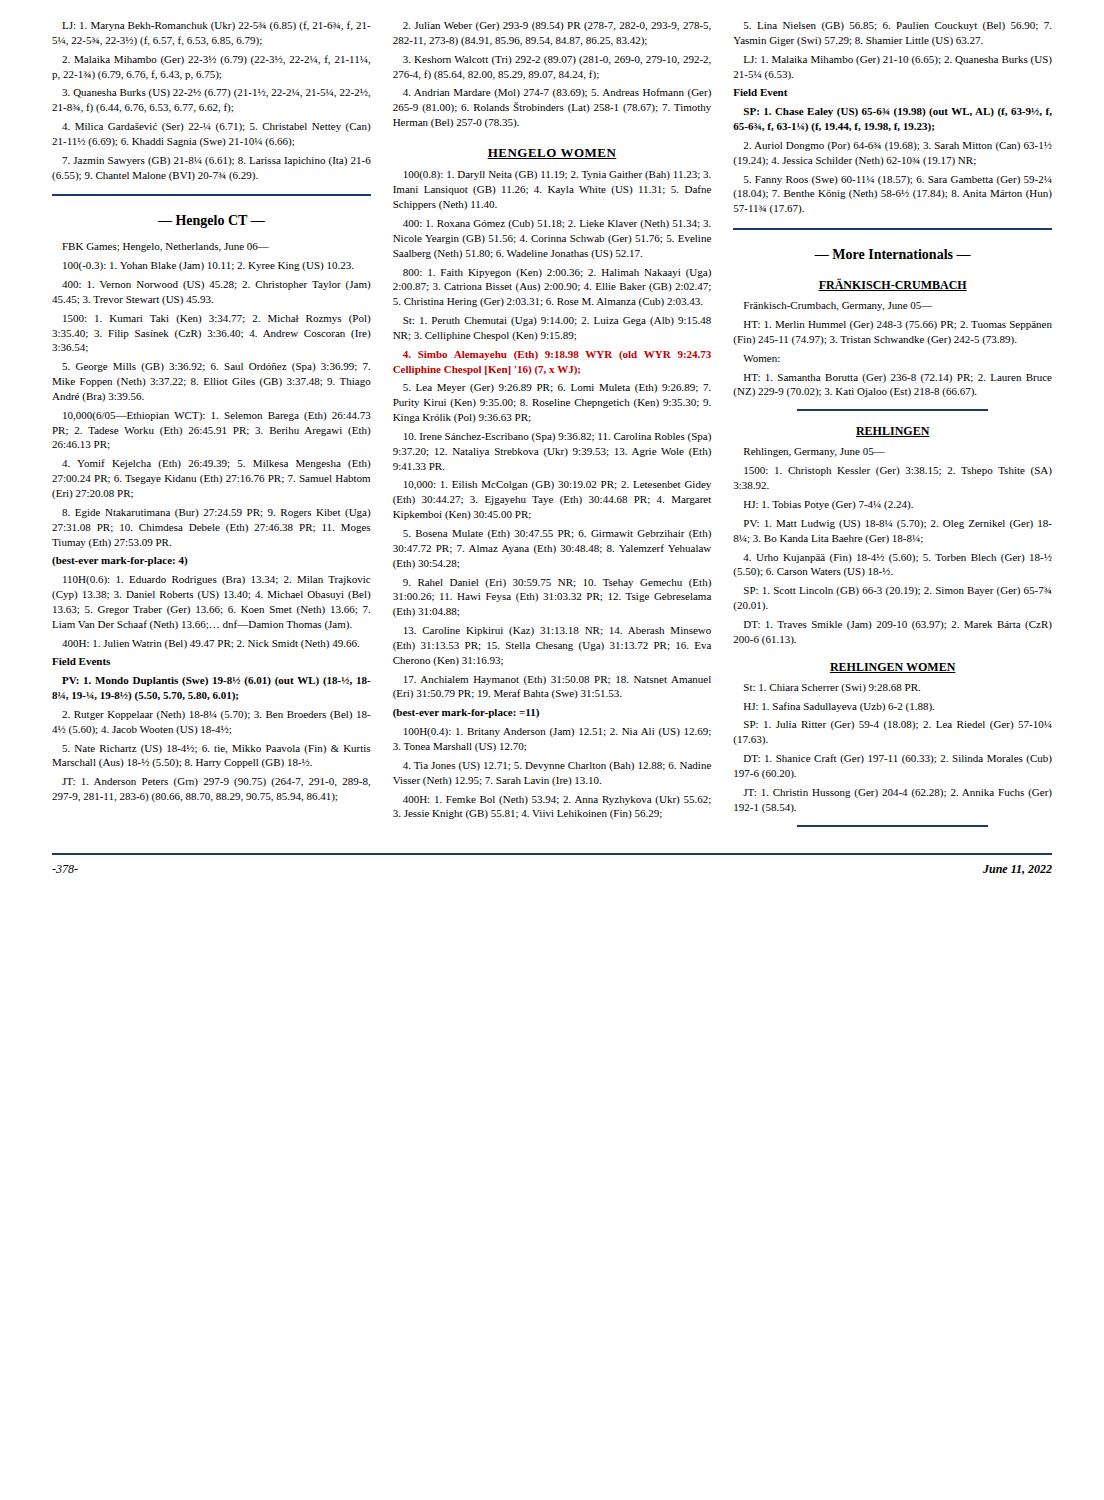LJ: 1. Maryna Bekh-Romanchuk (Ukr) 22-5¾ (6.85) (f, 21-6¾, f, 21-5¼, 22-5¾, 22-3½) (f, 6.57, f, 6.53, 6.85, 6.79);
2. Malaika Mihambo (Ger) 22-3½ (6.79) (22-3½, 22-2¼, f, 21-11¼, p, 22-1¾) (6.79, 6.76, f, 6.43, p, 6.75);
3. Quanesha Burks (US) 22-2½ (6.77) (21-1½, 22-2¼, 21-5¼, 22-2½, 21-8¾, f) (6.44, 6.76, 6.53, 6.77, 6.62, f);
4. Milica Gardašević (Ser) 22-¼ (6.71); 5. Christabel Nettey (Can) 21-11½ (6.69); 6. Khaddi Sagnia (Swe) 21-10¼ (6.66);
7. Jazmin Sawyers (GB) 21-8¼ (6.61); 8. Larissa Iapichino (Ita) 21-6 (6.55); 9. Chantel Malone (BVI) 20-7¾ (6.29).
— Hengelo CT —
FBK Games; Hengelo, Netherlands, June 06—
100(-0.3): 1. Yohan Blake (Jam) 10.11; 2. Kyree King (US) 10.23.
400: 1. Vernon Norwood (US) 45.28; 2. Christopher Taylor (Jam) 45.45; 3. Trevor Stewart (US) 45.93.
1500: 1. Kumari Taki (Ken) 3:34.77; 2. Michał Rozmys (Pol) 3:35.40; 3. Filip Sasínek (CzR) 3:36.40; 4. Andrew Coscoran (Ire) 3:36.54;
5. George Mills (GB) 3:36.92; 6. Saul Ordóñez (Spa) 3:36.99; 7. Mike Foppen (Neth) 3:37.22; 8. Elliot Giles (GB) 3:37.48; 9. Thiago André (Bra) 3:39.56.
10,000(6/05—Ethiopian WCT): 1. Selemon Barega (Eth) 26:44.73 PR; 2. Tadese Worku (Eth) 26:45.91 PR; 3. Berihu Aregawi (Eth) 26:46.13 PR;
4. Yomif Kejelcha (Eth) 26:49.39; 5. Milkesa Mengesha (Eth) 27:00.24 PR; 6. Tsegaye Kidanu (Eth) 27:16.76 PR; 7. Samuel Habtom (Eri) 27:20.08 PR;
8. Egide Ntakarutimana (Bur) 27:24.59 PR; 9. Rogers Kibet (Uga) 27:31.08 PR; 10. Chimdesa Debele (Eth) 27:46.38 PR; 11. Moges Tiumay (Eth) 27:53.09 PR.
(best-ever mark-for-place: 4)
110H(0.6): 1. Eduardo Rodrigues (Bra) 13.34; 2. Milan Trajkovic (Cyp) 13.38; 3. Daniel Roberts (US) 13.40; 4. Michael Obasuyi (Bel) 13.63; 5. Gregor Traber (Ger) 13.66; 6. Koen Smet (Neth) 13.66; 7. Liam Van Der Schaaf (Neth) 13.66;… dnf—Damion Thomas (Jam).
400H: 1. Julien Watrin (Bel) 49.47 PR; 2. Nick Smidt (Neth) 49.66.
Field Events
PV: 1. Mondo Duplantis (Swe) 19-8½ (6.01) (out WL) (18-½, 18-8¼, 19-¼, 19-8½) (5.50, 5.70, 5.80, 6.01);
2. Rutger Koppelaar (Neth) 18-8¼ (5.70); 3. Ben Broeders (Bel) 18-4½ (5.60); 4. Jacob Wooten (US) 18-4½;
5. Nate Richartz (US) 18-4½; 6. tie, Mikko Paavola (Fin) & Kurtis Marschall (Aus) 18-½ (5.50); 8. Harry Coppell (GB) 18-½.
JT: 1. Anderson Peters (Grn) 297-9 (90.75) (264-7, 291-0, 289-8, 297-9, 281-11, 283-6) (80.66, 88.70, 88.29, 90.75, 85.94, 86.41);
2. Julian Weber (Ger) 293-9 (89.54) PR (278-7, 282-0, 293-9, 278-5, 282-11, 273-8) (84.91, 85.96, 89.54, 84.87, 86.25, 83.42);
3. Keshorn Walcott (Tri) 292-2 (89.07) (281-0, 269-0, 279-10, 292-2, 276-4, f) (85.64, 82.00, 85.29, 89.07, 84.24, f);
4. Andrian Mardare (Mol) 274-7 (83.69); 5. Andreas Hofmann (Ger) 265-9 (81.00); 6. Rolands Štrobinders (Lat) 258-1 (78.67); 7. Timothy Herman (Bel) 257-0 (78.35).
HENGELO WOMEN
100(0.8): 1. Daryll Neita (GB) 11.19; 2. Tynia Gaither (Bah) 11.23; 3. Imani Lansiquot (GB) 11.26; 4. Kayla White (US) 11.31; 5. Dafne Schippers (Neth) 11.40.
400: 1. Roxana Gómez (Cub) 51.18; 2. Lieke Klaver (Neth) 51.34; 3. Nicole Yeargin (GB) 51.56; 4. Corinna Schwab (Ger) 51.76; 5. Eveline Saalberg (Neth) 51.80; 6. Wadeline Jonathas (US) 52.17.
800: 1. Faith Kipyegon (Ken) 2:00.36; 2. Halimah Nakaayi (Uga) 2:00.87; 3. Catriona Bisset (Aus) 2:00.90; 4. Ellie Baker (GB) 2:02.47; 5. Christina Hering (Ger) 2:03.31; 6. Rose M. Almanza (Cub) 2:03.43.
St: 1. Peruth Chemutai (Uga) 9:14.00; 2. Luiza Gega (Alb) 9:15.48 NR; 3. Celliphine Chespol (Ken) 9:15.89;
4. Simbo Alemayehu (Eth) 9:18.98 WYR (old WYR 9:24.73 Celliphine Chespol [Ken] '16) (7, x WJ);
5. Lea Meyer (Ger) 9:26.89 PR; 6. Lomi Muleta (Eth) 9:26.89; 7. Purity Kirui (Ken) 9:35.00; 8. Roseline Chepngetich (Ken) 9:35.30; 9. Kinga Królik (Pol) 9:36.63 PR;
10. Irene Sánchez-Escribano (Spa) 9:36.82; 11. Carolina Robles (Spa) 9:37.20; 12. Nataliya Strebkova (Ukr) 9:39.53; 13. Agrie Wole (Eth) 9:41.33 PR.
10,000: 1. Eilish McColgan (GB) 30:19.02 PR; 2. Letesenbet Gidey (Eth) 30:44.27; 3. Ejgayehu Taye (Eth) 30:44.68 PR; 4. Margaret Kipkemboi (Ken) 30:45.00 PR;
5. Bosena Mulate (Eth) 30:47.55 PR; 6. Girmawit Gebrzihair (Eth) 30:47.72 PR; 7. Almaz Ayana (Eth) 30:48.48; 8. Yalemzerf Yehualaw (Eth) 30:54.28;
9. Rahel Daniel (Eri) 30:59.75 NR; 10. Tsehay Gemechu (Eth) 31:00.26; 11. Hawi Feysa (Eth) 31:03.32 PR; 12. Tsige Gebreselama (Eth) 31:04.88;
13. Caroline Kipkirui (Kaz) 31:13.18 NR; 14. Aberash Minsewo (Eth) 31:13.53 PR; 15. Stella Chesang (Uga) 31:13.72 PR; 16. Eva Cherono (Ken) 31:16.93;
17. Anchialem Haymanot (Eth) 31:50.08 PR; 18. Natsnet Amanuel (Eri) 31:50.79 PR; 19. Meraf Bahta (Swe) 31:51.53.
(best-ever mark-for-place: =11)
100H(0.4): 1. Britany Anderson (Jam) 12.51; 2. Nia Ali (US) 12.69; 3. Tonea Marshall (US) 12.70;
4. Tia Jones (US) 12.71; 5. Devynne Charlton (Bah) 12.88; 6. Nadine Visser (Neth) 12.95; 7. Sarah Lavin (Ire) 13.10.
400H: 1. Femke Bol (Neth) 53.94; 2. Anna Ryzhykova (Ukr) 55.62; 3. Jessie Knight (GB) 55.81; 4. Viivi Lehikoinen (Fin) 56.29;
5. Lina Nielsen (GB) 56.85; 6. Paulien Couckuyt (Bel) 56.90; 7. Yasmin Giger (Swi) 57.29; 8. Shamier Little (US) 63.27.
LJ: 1. Malaika Mihambo (Ger) 21-10 (6.65); 2. Quanesha Burks (US) 21-5¼ (6.53).
Field Event
SP: 1. Chase Ealey (US) 65-6¾ (19.98) (out WL, AL) (f, 63-9½, f, 65-6¾, f, 63-1¼) (f, 19.44, f, 19.98, f, 19.23);
2. Auriol Dongmo (Por) 64-6¾ (19.68); 3. Sarah Mitton (Can) 63-1½ (19.24); 4. Jessica Schilder (Neth) 62-10¾ (19.17) NR;
5. Fanny Roos (Swe) 60-11¼ (18.57); 6. Sara Gambetta (Ger) 59-2¼ (18.04); 7. Benthe König (Neth) 58-6½ (17.84); 8. Anita Márton (Hun) 57-11¾ (17.67).
— More Internationals —
FRÄNKISCH-CRUMBACH
Fränkisch-Crumbach, Germany, June 05—
HT: 1. Merlin Hummel (Ger) 248-3 (75.66) PR; 2. Tuomas Seppänen (Fin) 245-11 (74.97); 3. Tristan Schwandke (Ger) 242-5 (73.89).
Women:
HT: 1. Samantha Borutta (Ger) 236-8 (72.14) PR; 2. Lauren Bruce (NZ) 229-9 (70.02); 3. Kati Ojaloo (Est) 218-8 (66.67).
REHLINGEN
Rehlingen, Germany, June 05—
1500: 1. Christoph Kessler (Ger) 3:38.15; 2. Tshepo Tshite (SA) 3:38.92.
HJ: 1. Tobias Potye (Ger) 7-4¼ (2.24).
PV: 1. Matt Ludwig (US) 18-8¼ (5.70); 2. Oleg Zernikel (Ger) 18-8¼; 3. Bo Kanda Lita Baehre (Ger) 18-8¼;
4. Urho Kujanpää (Fin) 18-4½ (5.60); 5. Torben Blech (Ger) 18-½ (5.50); 6. Carson Waters (US) 18-½.
SP: 1. Scott Lincoln (GB) 66-3 (20.19); 2. Simon Bayer (Ger) 65-7¾ (20.01).
DT: 1. Traves Smikle (Jam) 209-10 (63.97); 2. Marek Bárta (CzR) 200-6 (61.13).
REHLINGEN WOMEN
St: 1. Chiara Scherrer (Swi) 9:28.68 PR.
HJ: 1. Safina Sadullayeva (Uzb) 6-2 (1.88).
SP: 1. Julia Ritter (Ger) 59-4 (18.08); 2. Lea Riedel (Ger) 57-10¼ (17.63).
DT: 1. Shanice Craft (Ger) 197-11 (60.33); 2. Silinda Morales (Cub) 197-6 (60.20).
JT: 1. Christin Hussong (Ger) 204-4 (62.28); 2. Annika Fuchs (Ger) 192-1 (58.54).
-378-
June 11, 2022